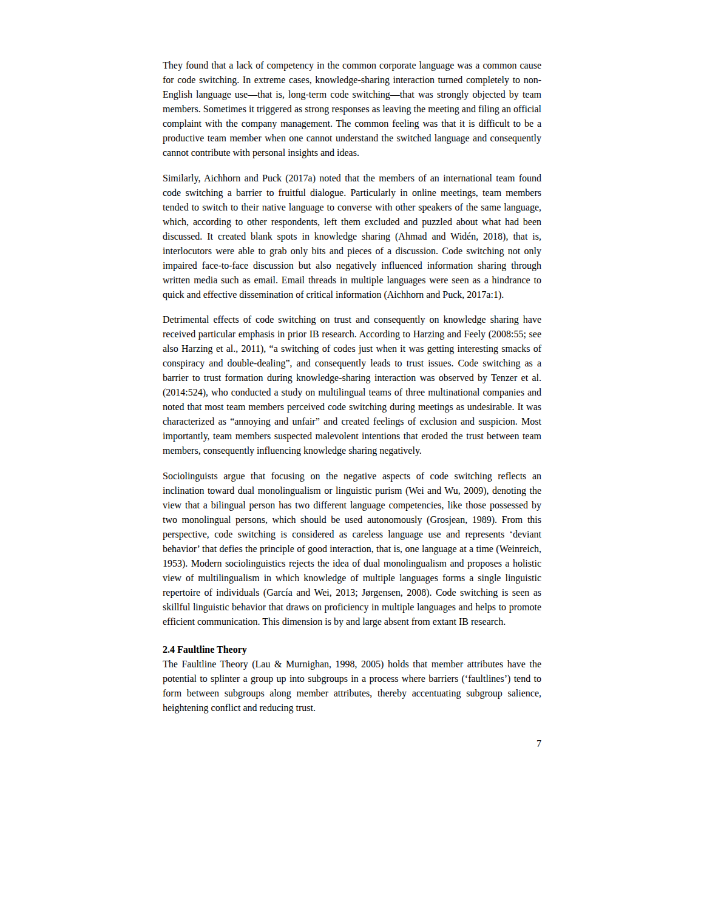They found that a lack of competency in the common corporate language was a common cause for code switching. In extreme cases, knowledge-sharing interaction turned completely to non-English language use—that is, long-term code switching—that was strongly objected by team members. Sometimes it triggered as strong responses as leaving the meeting and filing an official complaint with the company management. The common feeling was that it is difficult to be a productive team member when one cannot understand the switched language and consequently cannot contribute with personal insights and ideas.
Similarly, Aichhorn and Puck (2017a) noted that the members of an international team found code switching a barrier to fruitful dialogue. Particularly in online meetings, team members tended to switch to their native language to converse with other speakers of the same language, which, according to other respondents, left them excluded and puzzled about what had been discussed. It created blank spots in knowledge sharing (Ahmad and Widén, 2018), that is, interlocutors were able to grab only bits and pieces of a discussion. Code switching not only impaired face-to-face discussion but also negatively influenced information sharing through written media such as email. Email threads in multiple languages were seen as a hindrance to quick and effective dissemination of critical information (Aichhorn and Puck, 2017a:1).
Detrimental effects of code switching on trust and consequently on knowledge sharing have received particular emphasis in prior IB research. According to Harzing and Feely (2008:55; see also Harzing et al., 2011), “a switching of codes just when it was getting interesting smacks of conspiracy and double-dealing”, and consequently leads to trust issues. Code switching as a barrier to trust formation during knowledge-sharing interaction was observed by Tenzer et al. (2014:524), who conducted a study on multilingual teams of three multinational companies and noted that most team members perceived code switching during meetings as undesirable. It was characterized as “annoying and unfair” and created feelings of exclusion and suspicion. Most importantly, team members suspected malevolent intentions that eroded the trust between team members, consequently influencing knowledge sharing negatively.
Sociolinguists argue that focusing on the negative aspects of code switching reflects an inclination toward dual monolingualism or linguistic purism (Wei and Wu, 2009), denoting the view that a bilingual person has two different language competencies, like those possessed by two monolingual persons, which should be used autonomously (Grosjean, 1989). From this perspective, code switching is considered as careless language use and represents ‘deviant behavior’ that defies the principle of good interaction, that is, one language at a time (Weinreich, 1953). Modern sociolinguistics rejects the idea of dual monolingualism and proposes a holistic view of multilingualism in which knowledge of multiple languages forms a single linguistic repertoire of individuals (García and Wei, 2013; Jørgensen, 2008). Code switching is seen as skillful linguistic behavior that draws on proficiency in multiple languages and helps to promote efficient communication. This dimension is by and large absent from extant IB research.
2.4 Faultline Theory
The Faultline Theory (Lau & Murnighan, 1998, 2005) holds that member attributes have the potential to splinter a group up into subgroups in a process where barriers (‘faultlines’) tend to form between subgroups along member attributes, thereby accentuating subgroup salience, heightening conflict and reducing trust.
7